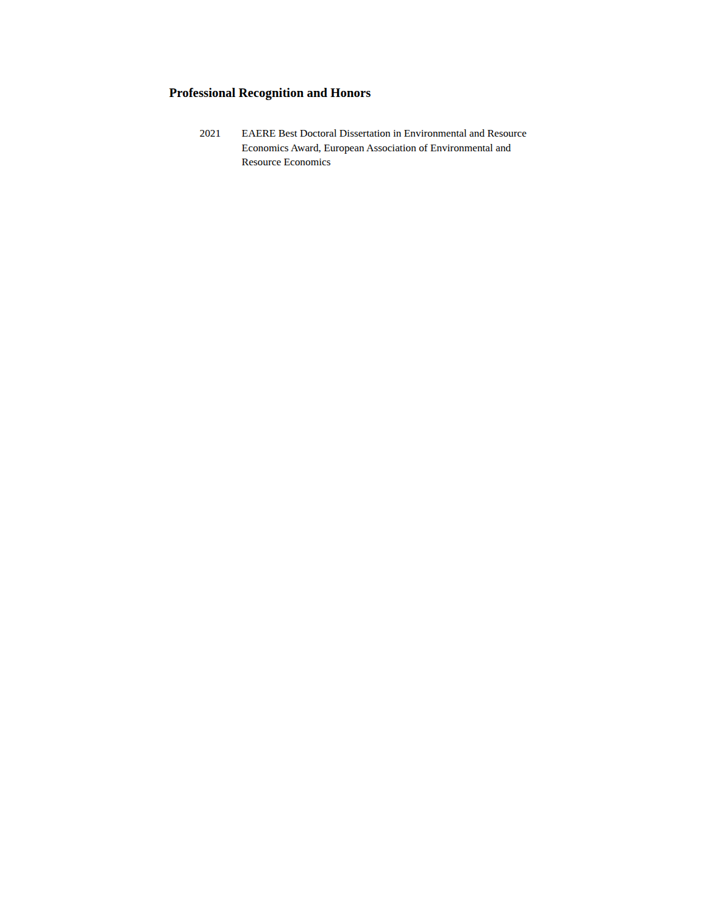Professional Recognition and Honors
2021
EAERE Best Doctoral Dissertation in Environmental and Resource Economics Award, European Association of Environmental and Resource Economics